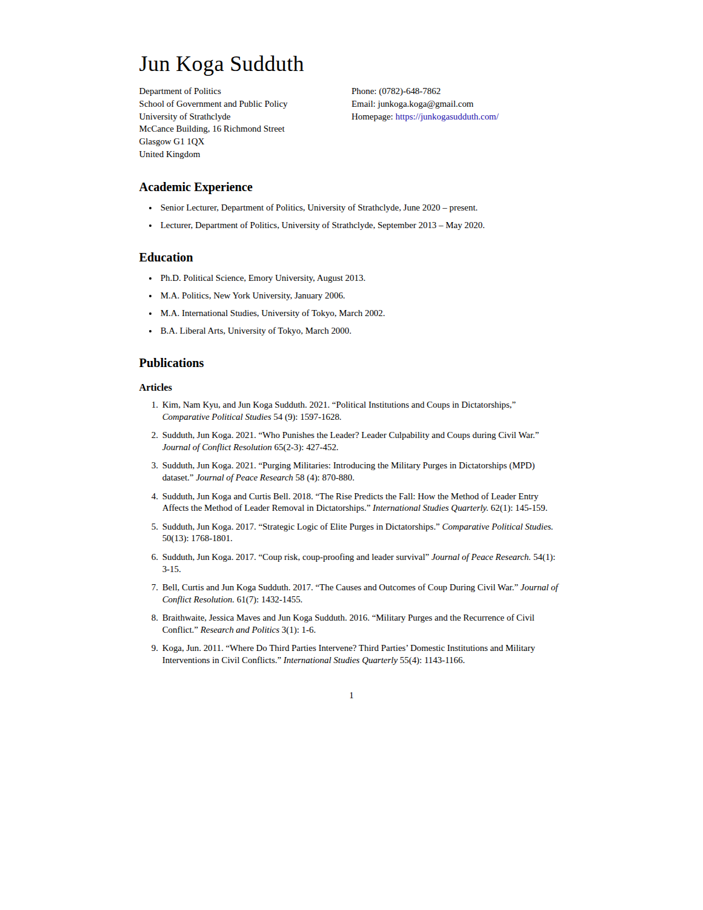Jun Koga Sudduth
| Department of Politics | Phone: (0782)-648-7862 |
| School of Government and Public Policy | Email: junkoga.koga@gmail.com |
| University of Strathclyde | Homepage: https://junkogasudduth.com/ |
| McCance Building, 16 Richmond Street | |
| Glasgow G1 1QX | |
| United Kingdom | |
Academic Experience
Senior Lecturer, Department of Politics, University of Strathclyde, June 2020 – present.
Lecturer, Department of Politics, University of Strathclyde, September 2013 – May 2020.
Education
Ph.D. Political Science, Emory University, August 2013.
M.A. Politics, New York University, January 2006.
M.A. International Studies, University of Tokyo, March 2002.
B.A. Liberal Arts, University of Tokyo, March 2000.
Publications
Articles
Kim, Nam Kyu, and Jun Koga Sudduth. 2021. “Political Institutions and Coups in Dictatorships,” Comparative Political Studies 54 (9): 1597-1628.
Sudduth, Jun Koga. 2021. “Who Punishes the Leader? Leader Culpability and Coups during Civil War.” Journal of Conflict Resolution 65(2-3): 427-452.
Sudduth, Jun Koga. 2021. “Purging Militaries: Introducing the Military Purges in Dictatorships (MPD) dataset.” Journal of Peace Research 58 (4): 870-880.
Sudduth, Jun Koga and Curtis Bell. 2018. “The Rise Predicts the Fall: How the Method of Leader Entry Affects the Method of Leader Removal in Dictatorships.” International Studies Quarterly. 62(1): 145-159.
Sudduth, Jun Koga. 2017. “Strategic Logic of Elite Purges in Dictatorships.” Comparative Political Studies. 50(13): 1768-1801.
Sudduth, Jun Koga. 2017. “Coup risk, coup-proofing and leader survival” Journal of Peace Research. 54(1): 3-15.
Bell, Curtis and Jun Koga Sudduth. 2017. “The Causes and Outcomes of Coup During Civil War.” Journal of Conflict Resolution. 61(7): 1432-1455.
Braithwaite, Jessica Maves and Jun Koga Sudduth. 2016. “Military Purges and the Recurrence of Civil Conflict.” Research and Politics 3(1): 1-6.
Koga, Jun. 2011. “Where Do Third Parties Intervene? Third Parties’ Domestic Institutions and Military Interventions in Civil Conflicts.” International Studies Quarterly 55(4): 1143-1166.
1